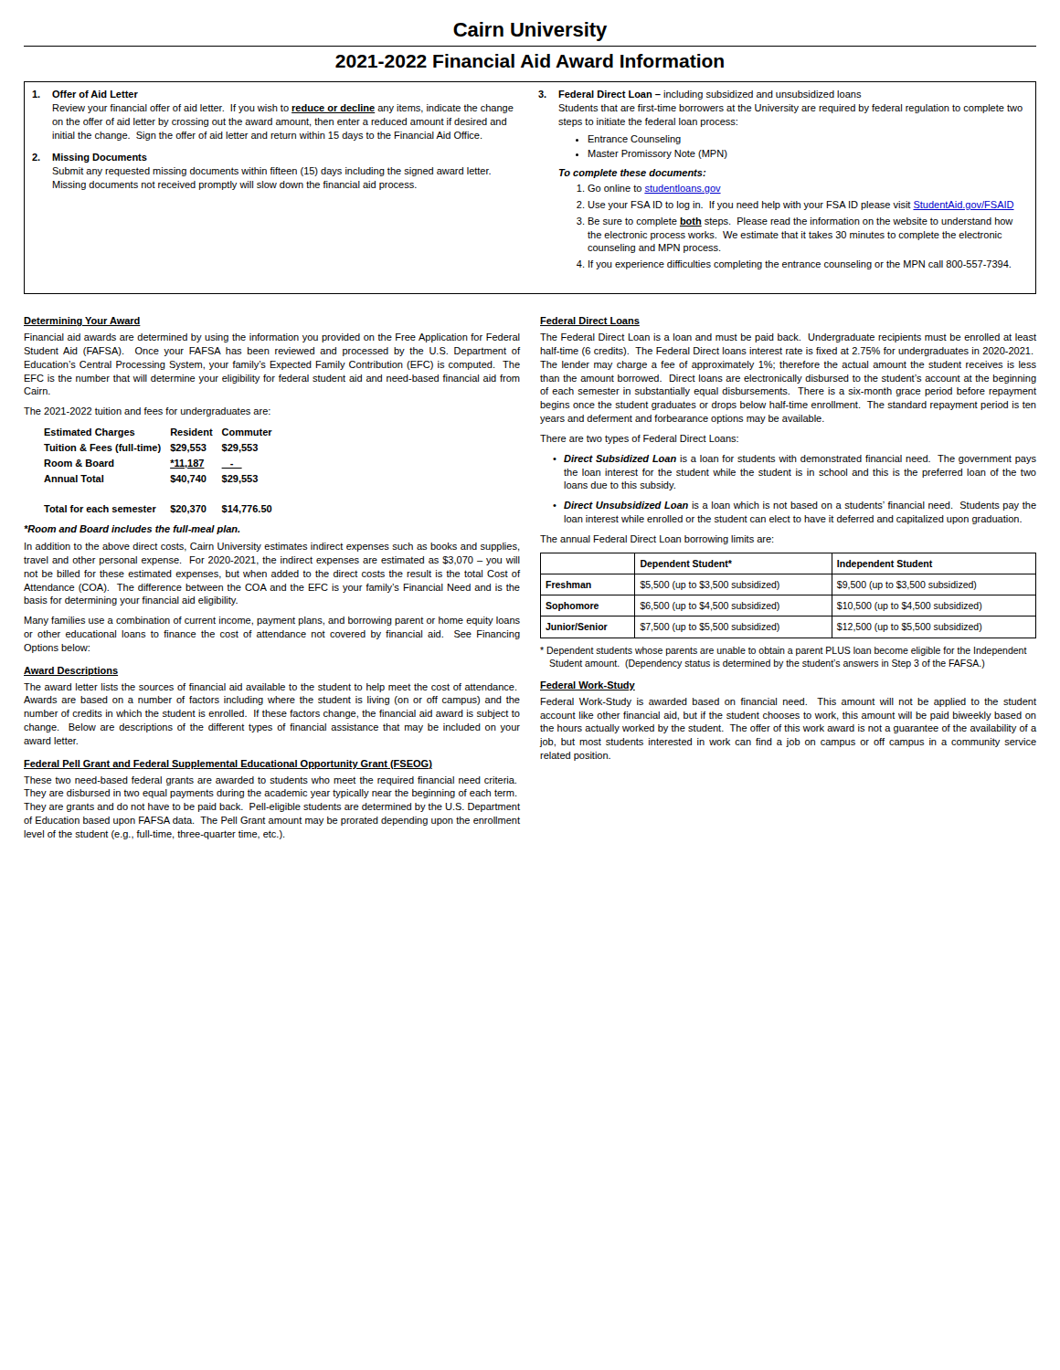Cairn University
2021-2022 Financial Aid Award Information
1.
Offer of Aid Letter Review your financial offer of aid letter. If you wish to reduce or decline any items, indicate the change on the offer of aid letter by crossing out the award amount, then enter a reduced amount if desired and initial the change. Sign the offer of aid letter and return within 15 days to the Financial Aid Office.
2.
Missing Documents Submit any requested missing documents within fifteen (15) days including the signed award letter. Missing documents not received promptly will slow down the financial aid process.
3.
Federal Direct Loan – including subsidized and unsubsidized loans
Students that are first-time borrowers at the University are required by federal regulation to complete two steps to initiate the federal loan process:
Entrance Counseling
Master Promissory Note (MPN)
To complete these documents:
Go online to studentloans.gov
Use your FSA ID to log in. If you need help with your FSA ID please visit StudentAid.gov/FSAID
Be sure to complete both steps. Please read the information on the website to understand how the electronic process works. We estimate that it takes 30 minutes to complete the electronic counseling and MPN process.
If you experience difficulties completing the entrance counseling or the MPN call 800-557-7394.
Determining Your Award
Financial aid awards are determined by using the information you provided on the Free Application for Federal Student Aid (FAFSA). Once your FAFSA has been reviewed and processed by the U.S. Department of Education’s Central Processing System, your family’s Expected Family Contribution (EFC) is computed. The EFC is the number that will determine your eligibility for federal student aid and need-based financial aid from Cairn.
The 2021-2022 tuition and fees for undergraduates are:
| Estimated Charges | Resident | Commuter |
| --- | --- | --- |
| Tuition & Fees (full-time) | $29,553 | $29,553 |
| Room & Board | *11,187 | - |
| Annual Total | $40,740 | $29,553 |
| Total for each semester | $20,370 | $14,776.50 |
*Room and Board includes the full-meal plan.
In addition to the above direct costs, Cairn University estimates indirect expenses such as books and supplies, travel and other personal expense. For 2020-2021, the indirect expenses are estimated as $3,070 – you will not be billed for these estimated expenses, but when added to the direct costs the result is the total Cost of Attendance (COA). The difference between the COA and the EFC is your family’s Financial Need and is the basis for determining your financial aid eligibility.
Many families use a combination of current income, payment plans, and borrowing parent or home equity loans or other educational loans to finance the cost of attendance not covered by financial aid. See Financing Options below:
Award Descriptions
The award letter lists the sources of financial aid available to the student to help meet the cost of attendance. Awards are based on a number of factors including where the student is living (on or off campus) and the number of credits in which the student is enrolled. If these factors change, the financial aid award is subject to change. Below are descriptions of the different types of financial assistance that may be included on your award letter.
Federal Pell Grant and Federal Supplemental Educational Opportunity Grant (FSEOG)
These two need-based federal grants are awarded to students who meet the required financial need criteria. They are disbursed in two equal payments during the academic year typically near the beginning of each term. They are grants and do not have to be paid back. Pell-eligible students are determined by the U.S. Department of Education based upon FAFSA data. The Pell Grant amount may be prorated depending upon the enrollment level of the student (e.g., full-time, three-quarter time, etc.).
Federal Direct Loans
The Federal Direct Loan is a loan and must be paid back. Undergraduate recipients must be enrolled at least half-time (6 credits). The Federal Direct loans interest rate is fixed at 2.75% for undergraduates in 2020-2021. The lender may charge a fee of approximately 1%; therefore the actual amount the student receives is less than the amount borrowed. Direct loans are electronically disbursed to the student’s account at the beginning of each semester in substantially equal disbursements. There is a six-month grace period before repayment begins once the student graduates or drops below half-time enrollment. The standard repayment period is ten years and deferment and forbearance options may be available.
There are two types of Federal Direct Loans:
Direct Subsidized Loan is a loan for students with demonstrated financial need. The government pays the loan interest for the student while the student is in school and this is the preferred loan of the two loans due to this subsidy.
Direct Unsubsidized Loan is a loan which is not based on a students’ financial need. Students pay the loan interest while enrolled or the student can elect to have it deferred and capitalized upon graduation.
The annual Federal Direct Loan borrowing limits are:
| | Dependent Student* | Independent Student |
| --- | --- | --- |
| Freshman | $5,500 (up to $3,500 subsidized) | $9,500 (up to $3,500 subsidized) |
| Sophomore | $6,500 (up to $4,500 subsidized) | $10,500 (up to $4,500 subsidized) |
| Junior/Senior | $7,500 (up to $5,500 subsidized) | $12,500 (up to $5,500 subsidized) |
* Dependent students whose parents are unable to obtain a parent PLUS loan become eligible for the Independent Student amount. (Dependency status is determined by the student’s answers in Step 3 of the FAFSA.)
Federal Work-Study
Federal Work-Study is awarded based on financial need. This amount will not be applied to the student account like other financial aid, but if the student chooses to work, this amount will be paid biweekly based on the hours actually worked by the student. The offer of this work award is not a guarantee of the availability of a job, but most students interested in work can find a job on campus or off campus in a community service related position.